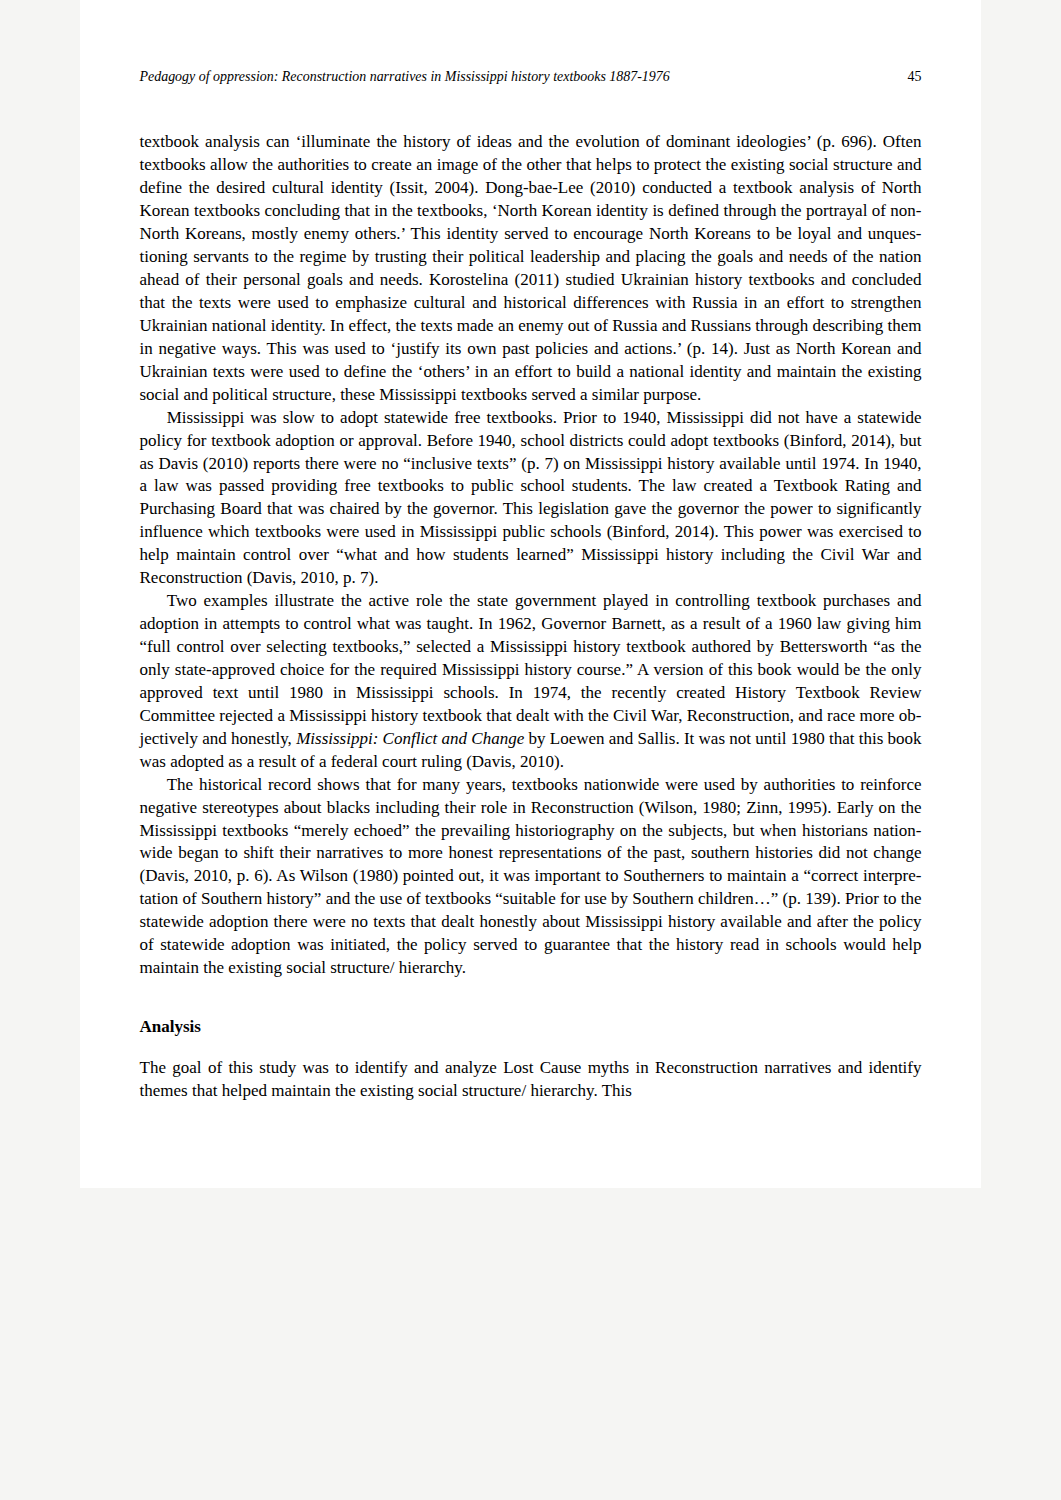Pedagogy of oppression: Reconstruction narratives in Mississippi history textbooks 1887-1976 45
textbook analysis can ‘illuminate the history of ideas and the evolution of dominant ideologies’ (p. 696). Often textbooks allow the authorities to create an image of the other that helps to protect the existing social structure and define the desired cultural identity (Issit, 2004). Dong-bae-Lee (2010) conducted a textbook analysis of North Korean textbooks concluding that in the textbooks, ‘North Korean identity is defined through the portrayal of non-North Koreans, mostly enemy others.’ This identity served to encourage North Koreans to be loyal and unquestioning servants to the regime by trusting their political leadership and placing the goals and needs of the nation ahead of their personal goals and needs. Korostelina (2011) studied Ukrainian history textbooks and concluded that the texts were used to emphasize cultural and historical differences with Russia in an effort to strengthen Ukrainian national identity. In effect, the texts made an enemy out of Russia and Russians through describing them in negative ways. This was used to ‘justify its own past policies and actions.’ (p. 14). Just as North Korean and Ukrainian texts were used to define the ‘others’ in an effort to build a national identity and maintain the existing social and political structure, these Mississippi textbooks served a similar purpose.
Mississippi was slow to adopt statewide free textbooks. Prior to 1940, Mississippi did not have a statewide policy for textbook adoption or approval. Before 1940, school districts could adopt textbooks (Binford, 2014), but as Davis (2010) reports there were no “inclusive texts” (p. 7) on Mississippi history available until 1974. In 1940, a law was passed providing free textbooks to public school students. The law created a Textbook Rating and Purchasing Board that was chaired by the governor. This legislation gave the governor the power to significantly influence which textbooks were used in Mississippi public schools (Binford, 2014). This power was exercised to help maintain control over “what and how students learned” Mississippi history including the Civil War and Reconstruction (Davis, 2010, p. 7).
Two examples illustrate the active role the state government played in controlling textbook purchases and adoption in attempts to control what was taught. In 1962, Governor Barnett, as a result of a 1960 law giving him “full control over selecting textbooks,” selected a Mississippi history textbook authored by Bettersworth “as the only state-approved choice for the required Mississippi history course.” A version of this book would be the only approved text until 1980 in Mississippi schools. In 1974, the recently created History Textbook Review Committee rejected a Mississippi history textbook that dealt with the Civil War, Reconstruction, and race more objectively and honestly, Mississippi: Conflict and Change by Loewen and Sallis. It was not until 1980 that this book was adopted as a result of a federal court ruling (Davis, 2010).
The historical record shows that for many years, textbooks nationwide were used by authorities to reinforce negative stereotypes about blacks including their role in Reconstruction (Wilson, 1980; Zinn, 1995). Early on the Mississippi textbooks “merely echoed” the prevailing historiography on the subjects, but when historians nationwide began to shift their narratives to more honest representations of the past, southern histories did not change (Davis, 2010, p. 6). As Wilson (1980) pointed out, it was important to Southerners to maintain a “correct interpretation of Southern history” and the use of textbooks “suitable for use by Southern children…” (p. 139). Prior to the statewide adoption there were no texts that dealt honestly about Mississippi history available and after the policy of statewide adoption was initiated, the policy served to guarantee that the history read in schools would help maintain the existing social structure/ hierarchy.
Analysis
The goal of this study was to identify and analyze Lost Cause myths in Reconstruction narratives and identify themes that helped maintain the existing social structure/ hierarchy. This